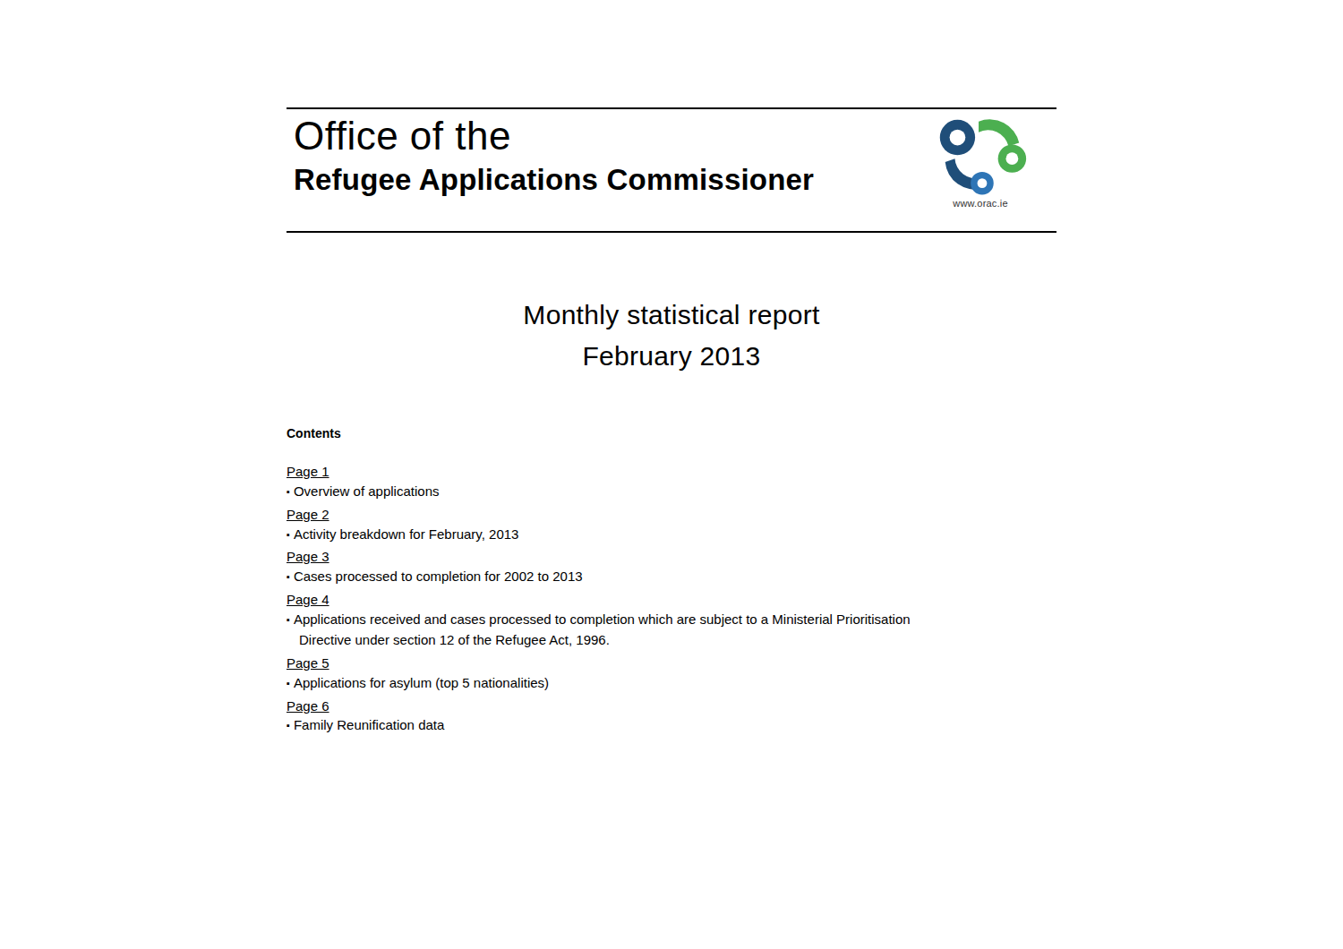www.orac.ie
Office of the
Refugee Applications Commissioner
Monthly statistical report
February 2013
Contents
Page 1
▪Overview of applications
Page 2
▪Activity breakdown for February, 2013
Page 3
▪Cases processed to completion for 2002 to 2013
Page 4
▪Applications received and cases processed to completion which are subject to a Ministerial Prioritisation
Directive under section 12 of the Refugee Act, 1996.
Page 5
▪Applications for asylum (top 5 nationalities)
Page 6
▪Family Reunification data